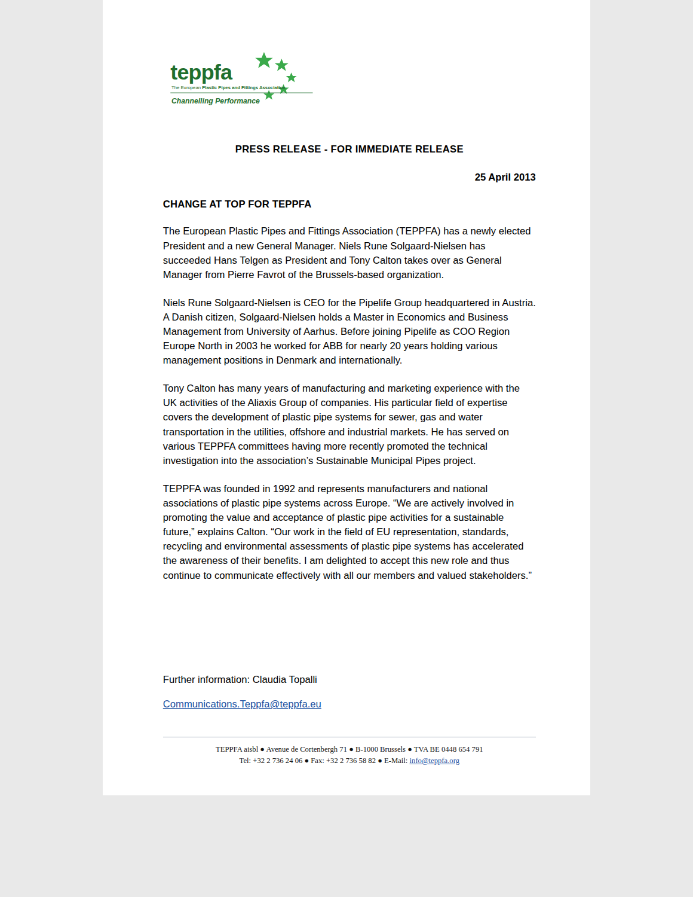teppfa The European Plastic Pipes and Fittings Association Channelling Performance
PRESS RELEASE - FOR IMMEDIATE RELEASE
25 April 2013
CHANGE AT TOP FOR TEPPFA
The European Plastic Pipes and Fittings Association (TEPPFA) has a newly elected President and a new General Manager. Niels Rune Solgaard-Nielsen has succeeded Hans Telgen as President and Tony Calton takes over as General Manager from Pierre Favrot of the Brussels-based organization.
Niels Rune Solgaard-Nielsen is CEO for the Pipelife Group headquartered in Austria. A Danish citizen, Solgaard-Nielsen holds a Master in Economics and Business Management from University of Aarhus. Before joining Pipelife as COO Region Europe North in 2003 he worked for ABB for nearly 20 years holding various management positions in Denmark and internationally.
Tony Calton has many years of manufacturing and marketing experience with the UK activities of the Aliaxis Group of companies. His particular field of expertise covers the development of plastic pipe systems for sewer, gas and water transportation in the utilities, offshore and industrial markets. He has served on various TEPPFA committees having more recently promoted the technical investigation into the association’s Sustainable Municipal Pipes project.
TEPPFA was founded in 1992 and represents manufacturers and national associations of plastic pipe systems across Europe. “We are actively involved in promoting the value and acceptance of plastic pipe activities for a sustainable future,” explains Calton. “Our work in the field of EU representation, standards, recycling and environmental assessments of plastic pipe systems has accelerated the awareness of their benefits. I am delighted to accept this new role and thus continue to communicate effectively with all our members and valued stakeholders.”
Further information: Claudia Topalli
Communications.Teppfa@teppfa.eu
TEPPFA aisbl ● Avenue de Cortenbergh 71 ● B-1000 Brussels ● TVA BE 0448 654 791
Tel: +32 2 736 24 06 ● Fax: +32 2 736 58 82 ● E-Mail: info@teppfa.org